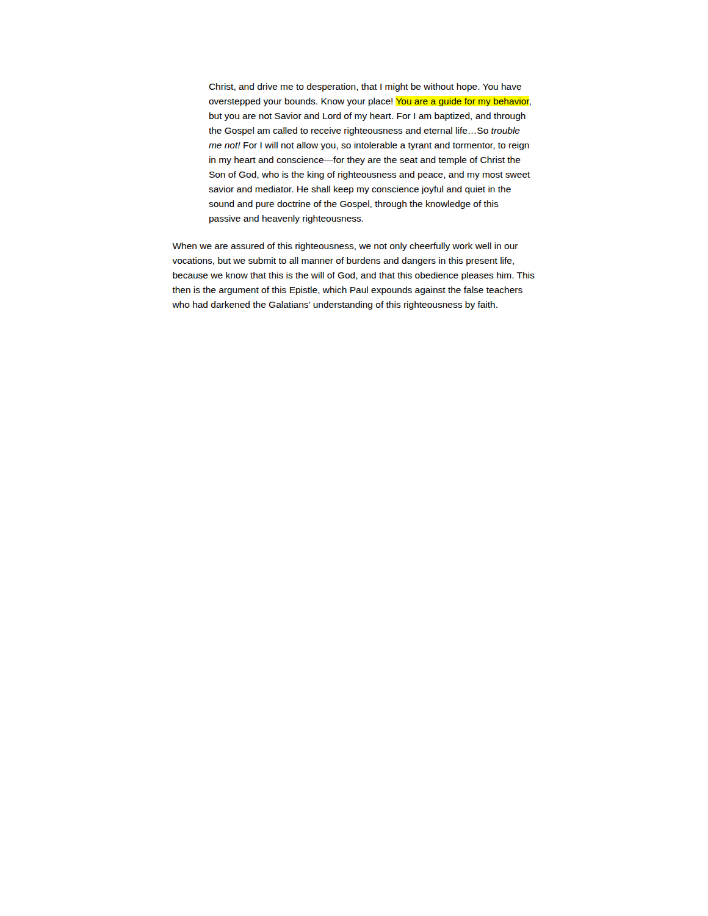Christ, and drive me to desperation, that I might be without hope. You have overstepped your bounds. Know your place! You are a guide for my behavior, but you are not Savior and Lord of my heart. For I am baptized, and through the Gospel am called to receive righteousness and eternal life…So trouble me not! For I will not allow you, so intolerable a tyrant and tormentor, to reign in my heart and conscience—for they are the seat and temple of Christ the Son of God, who is the king of righteousness and peace, and my most sweet savior and mediator. He shall keep my conscience joyful and quiet in the sound and pure doctrine of the Gospel, through the knowledge of this passive and heavenly righteousness.
When we are assured of this righteousness, we not only cheerfully work well in our vocations, but we submit to all manner of burdens and dangers in this present life, because we know that this is the will of God, and that this obedience pleases him. This then is the argument of this Epistle, which Paul expounds against the false teachers who had darkened the Galatians’ understanding of this righteousness by faith.